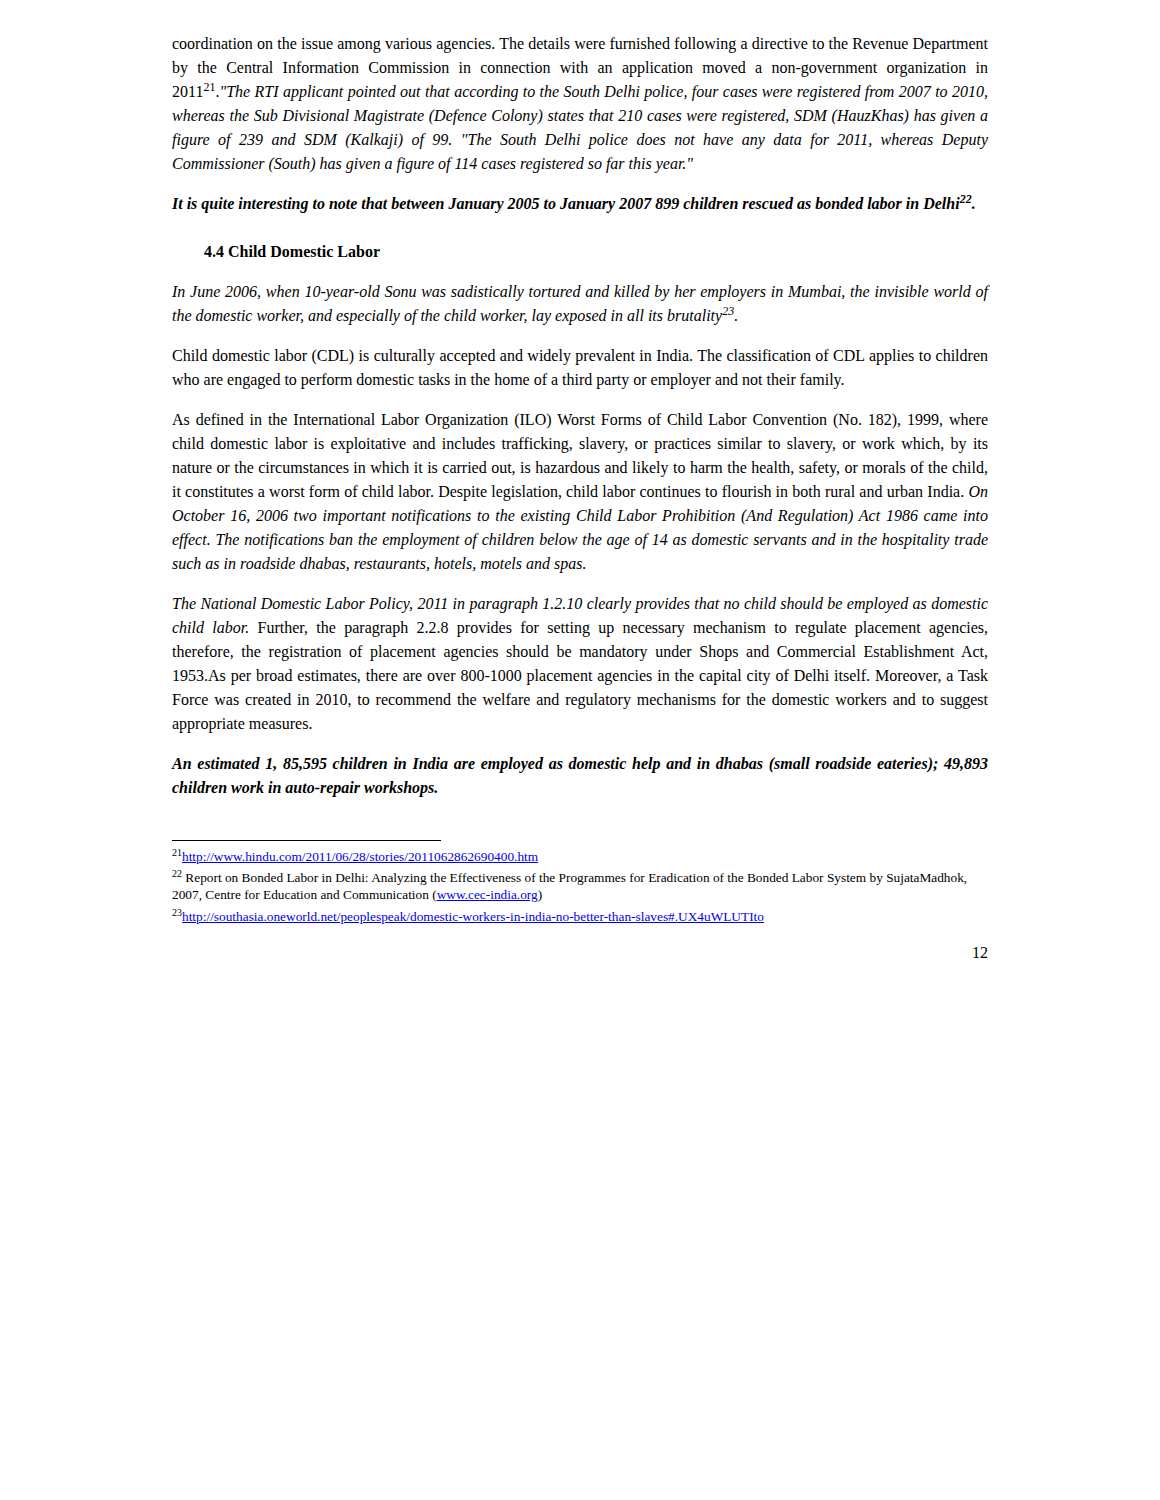coordination on the issue among various agencies. The details were furnished following a directive to the Revenue Department by the Central Information Commission in connection with an application moved a non-government organization in 201121."The RTI applicant pointed out that according to the South Delhi police, four cases were registered from 2007 to 2010, whereas the Sub Divisional Magistrate (Defence Colony) states that 210 cases were registered, SDM (HauzKhas) has given a figure of 239 and SDM (Kalkaji) of 99. "The South Delhi police does not have any data for 2011, whereas Deputy Commissioner (South) has given a figure of 114 cases registered so far this year."
It is quite interesting to note that between January 2005 to January 2007 899 children rescued as bonded labor in Delhi22.
4.4 Child Domestic Labor
In June 2006, when 10-year-old Sonu was sadistically tortured and killed by her employers in Mumbai, the invisible world of the domestic worker, and especially of the child worker, lay exposed in all its brutality23.
Child domestic labor (CDL) is culturally accepted and widely prevalent in India. The classification of CDL applies to children who are engaged to perform domestic tasks in the home of a third party or employer and not their family.
As defined in the International Labor Organization (ILO) Worst Forms of Child Labor Convention (No. 182), 1999, where child domestic labor is exploitative and includes trafficking, slavery, or practices similar to slavery, or work which, by its nature or the circumstances in which it is carried out, is hazardous and likely to harm the health, safety, or morals of the child, it constitutes a worst form of child labor. Despite legislation, child labor continues to flourish in both rural and urban India. On October 16, 2006 two important notifications to the existing Child Labor Prohibition (And Regulation) Act 1986 came into effect. The notifications ban the employment of children below the age of 14 as domestic servants and in the hospitality trade such as in roadside dhabas, restaurants, hotels, motels and spas.
The National Domestic Labor Policy, 2011 in paragraph 1.2.10 clearly provides that no child should be employed as domestic child labor. Further, the paragraph 2.2.8 provides for setting up necessary mechanism to regulate placement agencies, therefore, the registration of placement agencies should be mandatory under Shops and Commercial Establishment Act, 1953.As per broad estimates, there are over 800-1000 placement agencies in the capital city of Delhi itself. Moreover, a Task Force was created in 2010, to recommend the welfare and regulatory mechanisms for the domestic workers and to suggest appropriate measures.
An estimated 1, 85,595 children in India are employed as domestic help and in dhabas (small roadside eateries); 49,893 children work in auto-repair workshops.
21http://www.hindu.com/2011/06/28/stories/2011062862690400.htm
22 Report on Bonded Labor in Delhi: Analyzing the Effectiveness of the Programmes for Eradication of the Bonded Labor System by SujataMadhok, 2007, Centre for Education and Communication (www.cec-india.org)
23http://southasia.oneworld.net/peoplespeak/domestic-workers-in-india-no-better-than-slaves#.UX4uWLUTIto
12